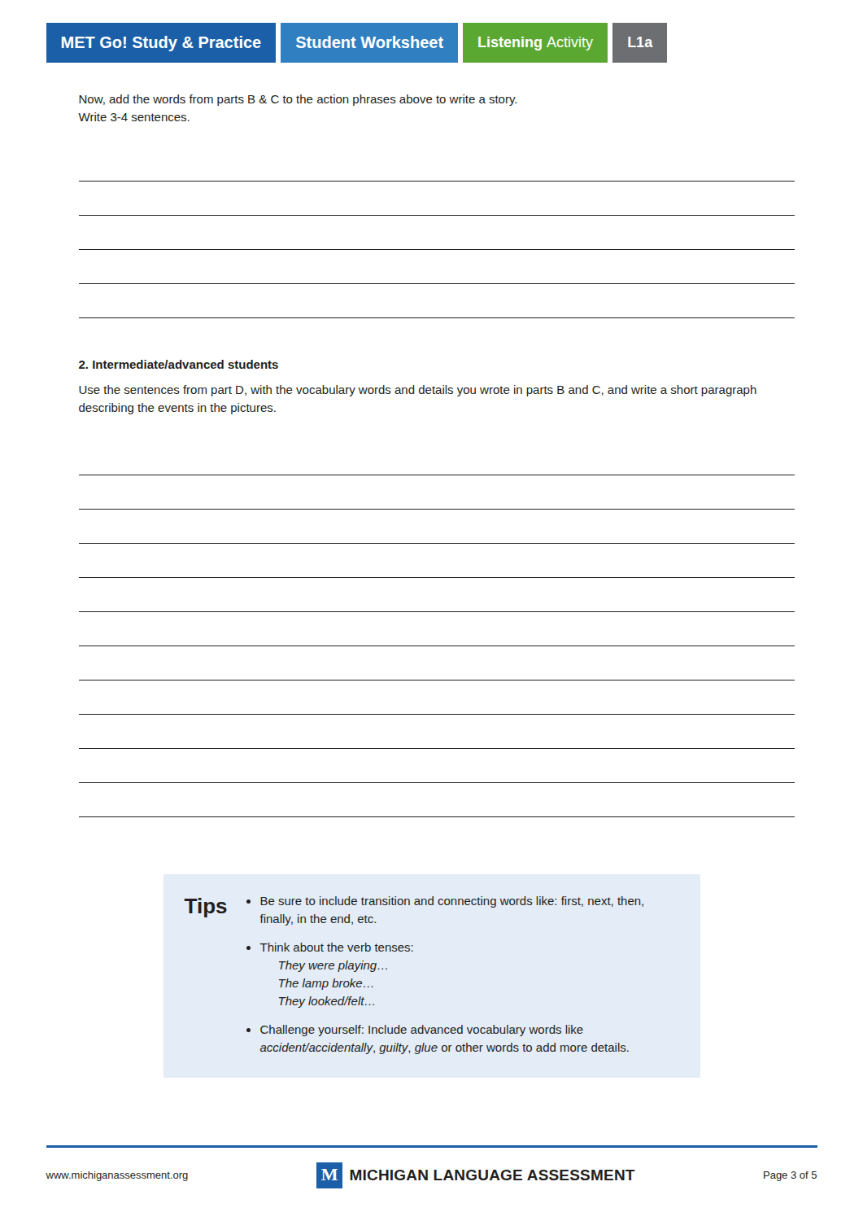MET Go! Study & Practice
Student Worksheet
Listening Activity
L1a
Now, add the words from parts B & C to the action phrases above to write a story.
Write 3-4 sentences.
2. Intermediate/advanced students
Use the sentences from part D, with the vocabulary words and details you wrote in parts B and C, and write a short paragraph describing the events in the pictures.
Tips
Be sure to include transition and connecting words like: first, next, then, finally, in the end, etc.
Think about the verb tenses:
They were playing…
The lamp broke…
They looked/felt…
Challenge yourself: Include advanced vocabulary words like accident/accidentally, guilty, glue or other words to add more details.
www.michiganassessment.org
M MICHIGAN LANGUAGE ASSESSMENT
Page 3 of 5